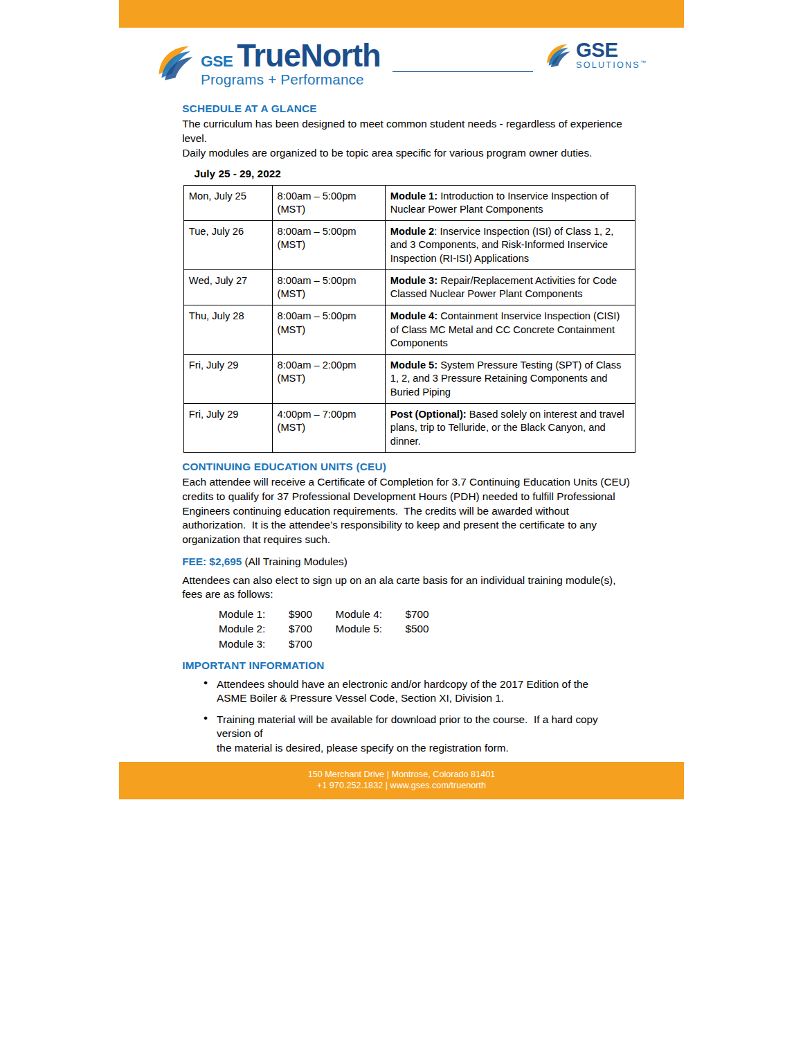GSE TrueNorth
Programs + Performance
GSE
SOLUTIONS™
SCHEDULE AT A GLANCE
The curriculum has been designed to meet common student needs - regardless of experience level.
Daily modules are organized to be topic area specific for various program owner duties.
July 25 - 29, 2022
| Mon, July 25 | 8:00am – 5:00pm (MST) | Module 1: Introduction to Inservice Inspection of Nuclear Power Plant Components |
| Tue, July 26 | 8:00am – 5:00pm (MST) | Module 2 : Inservice Inspection (ISI) of Class 1, 2, and 3 Components, and Risk-Informed Inservice Inspection (RI-ISI) Applications |
| Wed, July 27 | 8:00am – 5:00pm (MST) | Module 3: Repair/Replacement Activities for Code Classed Nuclear Power Plant Components |
| Thu, July 28 | 8:00am – 5:00pm (MST) | Module 4: Containment Inservice Inspection (CISI) of Class MC Metal and CC Concrete Containment Components |
| Fri, July 29 | 8:00am – 2:00pm (MST) | Module 5: System Pressure Testing (SPT) of Class 1, 2, and 3 Pressure Retaining Components and Buried Piping |
| Fri, July 29 | 4:00pm – 7:00pm (MST) | Post (Optional): Based solely on interest and travel plans, trip to Telluride, or the Black Canyon, and dinner. |
CONTINUING EDUCATION UNITS (CEU)
Each attendee will receive a Certificate of Completion for 3.7 Continuing Education Units (CEU) credits to qualify for 37 Professional Development Hours (PDH) needed to fulfill Professional Engineers continuing education requirements. The credits will be awarded without authorization. It is the attendee’s responsibility to keep and present the certificate to any organization that requires such.
FEE: $2,695 (All Training Modules)
Attendees can also elect to sign up on an ala carte basis for an individual training module(s), fees are as follows:
| Module 1: | $900 | Module 4: | $700 |
| Module 2: | $700 | Module 5: | $500 |
| Module 3: | $700 | | |
IMPORTANT INFORMATION
Attendees should have an electronic and/or hardcopy of the 2017 Edition of the
ASME Boiler & Pressure Vessel Code, Section XI, Division 1.
Training material will be available for download prior to the course. If a hard copy version of
the material is desired, please specify on the registration form.
150 Merchant Drive | Montrose, Colorado 81401
+1 970.252.1832 | www.gses.com/truenorth